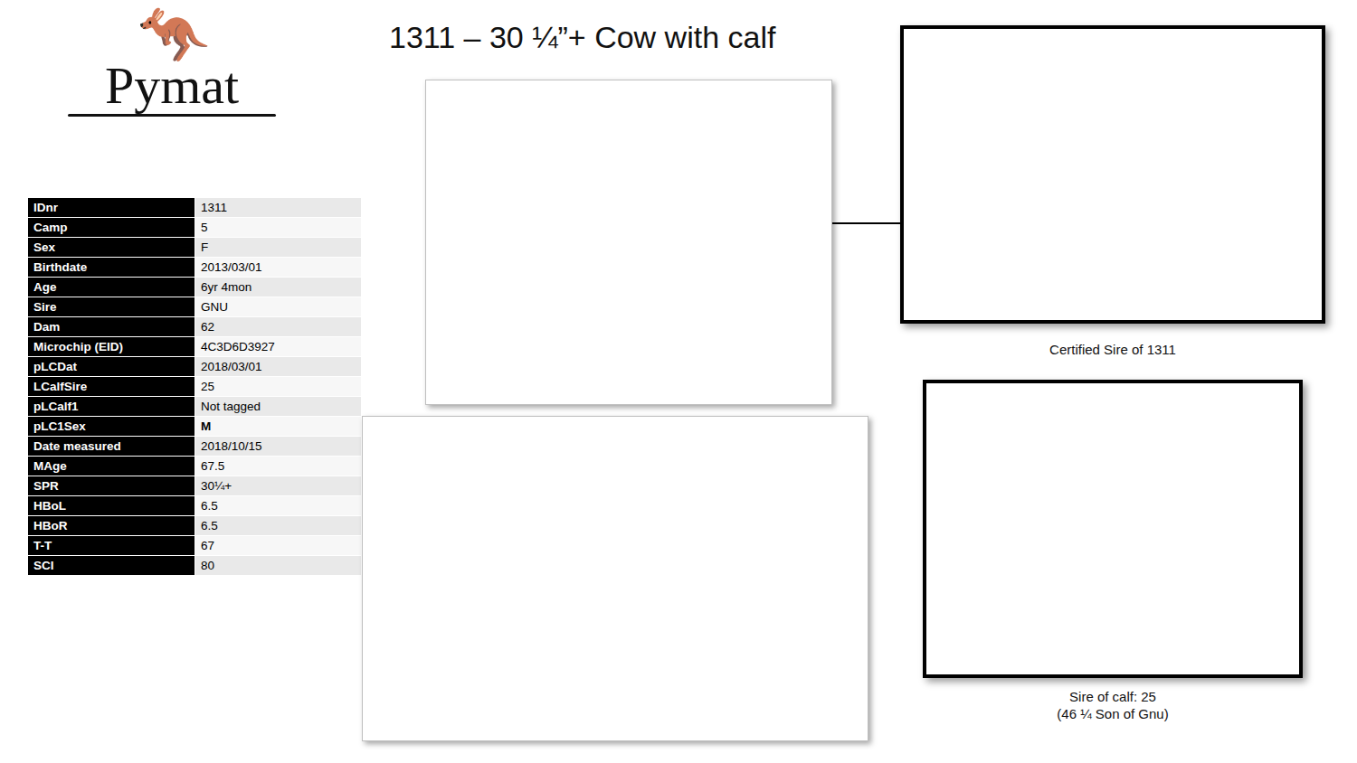🦘
Pymat
1311 – 30 ¼”+ Cow with calf
| IDnr | 1311 |
| Camp | 5 |
| Sex | F |
| Birthdate | 2013/03/01 |
| Age | 6yr 4mon |
| Sire | GNU |
| Dam | 62 |
| Microchip (EID) | 4C3D6D3927 |
| pLCDat | 2018/03/01 |
| LCalfSire | 25 |
| pLCalf1 | Not tagged |
| pLC1Sex | M |
| Date measured | 2018/10/15 |
| MAge | 67.5 |
| SPR | 30¼+ |
| HBoL | 6.5 |
| HBoR | 6.5 |
| T-T | 67 |
| SCI | 80 |
Certified Sire of 1311
Sire of calf: 25
(46 ¼ Son of Gnu)